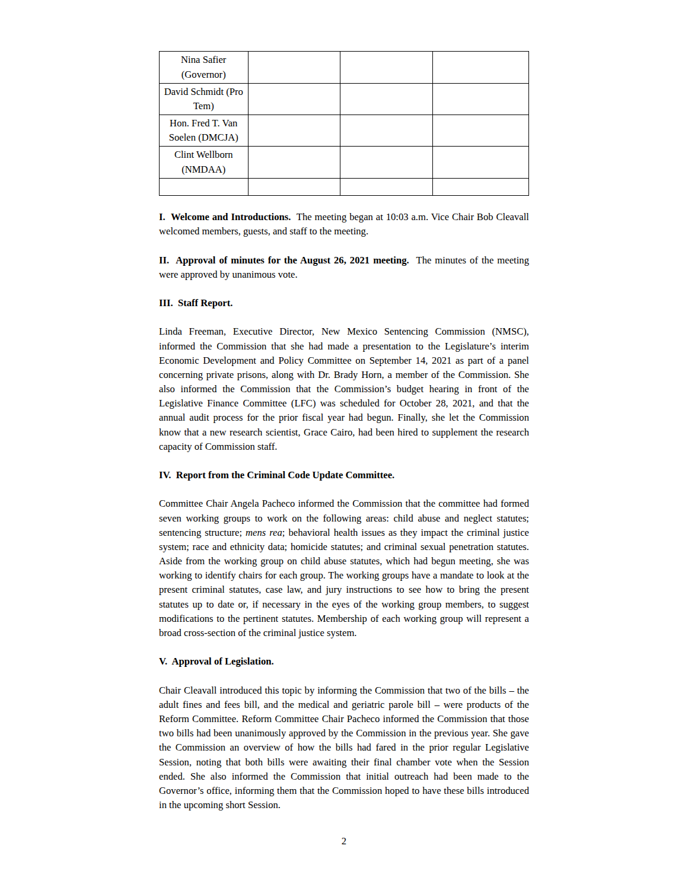| Nina Safier (Governor) | | | |
| David Schmidt (Pro Tem) | | | |
| Hon. Fred T. Van Soelen (DMCJA) | | | |
| Clint Wellborn (NMDAA) | | | |
I. Welcome and Introductions. The meeting began at 10:03 a.m. Vice Chair Bob Cleavall welcomed members, guests, and staff to the meeting.
II. Approval of minutes for the August 26, 2021 meeting. The minutes of the meeting were approved by unanimous vote.
III. Staff Report.
Linda Freeman, Executive Director, New Mexico Sentencing Commission (NMSC), informed the Commission that she had made a presentation to the Legislature’s interim Economic Development and Policy Committee on September 14, 2021 as part of a panel concerning private prisons, along with Dr. Brady Horn, a member of the Commission. She also informed the Commission that the Commission’s budget hearing in front of the Legislative Finance Committee (LFC) was scheduled for October 28, 2021, and that the annual audit process for the prior fiscal year had begun. Finally, she let the Commission know that a new research scientist, Grace Cairo, had been hired to supplement the research capacity of Commission staff.
IV. Report from the Criminal Code Update Committee.
Committee Chair Angela Pacheco informed the Commission that the committee had formed seven working groups to work on the following areas: child abuse and neglect statutes; sentencing structure; mens rea; behavioral health issues as they impact the criminal justice system; race and ethnicity data; homicide statutes; and criminal sexual penetration statutes. Aside from the working group on child abuse statutes, which had begun meeting, she was working to identify chairs for each group. The working groups have a mandate to look at the present criminal statutes, case law, and jury instructions to see how to bring the present statutes up to date or, if necessary in the eyes of the working group members, to suggest modifications to the pertinent statutes. Membership of each working group will represent a broad cross-section of the criminal justice system.
V. Approval of Legislation.
Chair Cleavall introduced this topic by informing the Commission that two of the bills – the adult fines and fees bill, and the medical and geriatric parole bill – were products of the Reform Committee. Reform Committee Chair Pacheco informed the Commission that those two bills had been unanimously approved by the Commission in the previous year. She gave the Commission an overview of how the bills had fared in the prior regular Legislative Session, noting that both bills were awaiting their final chamber vote when the Session ended. She also informed the Commission that initial outreach had been made to the Governor’s office, informing them that the Commission hoped to have these bills introduced in the upcoming short Session.
2